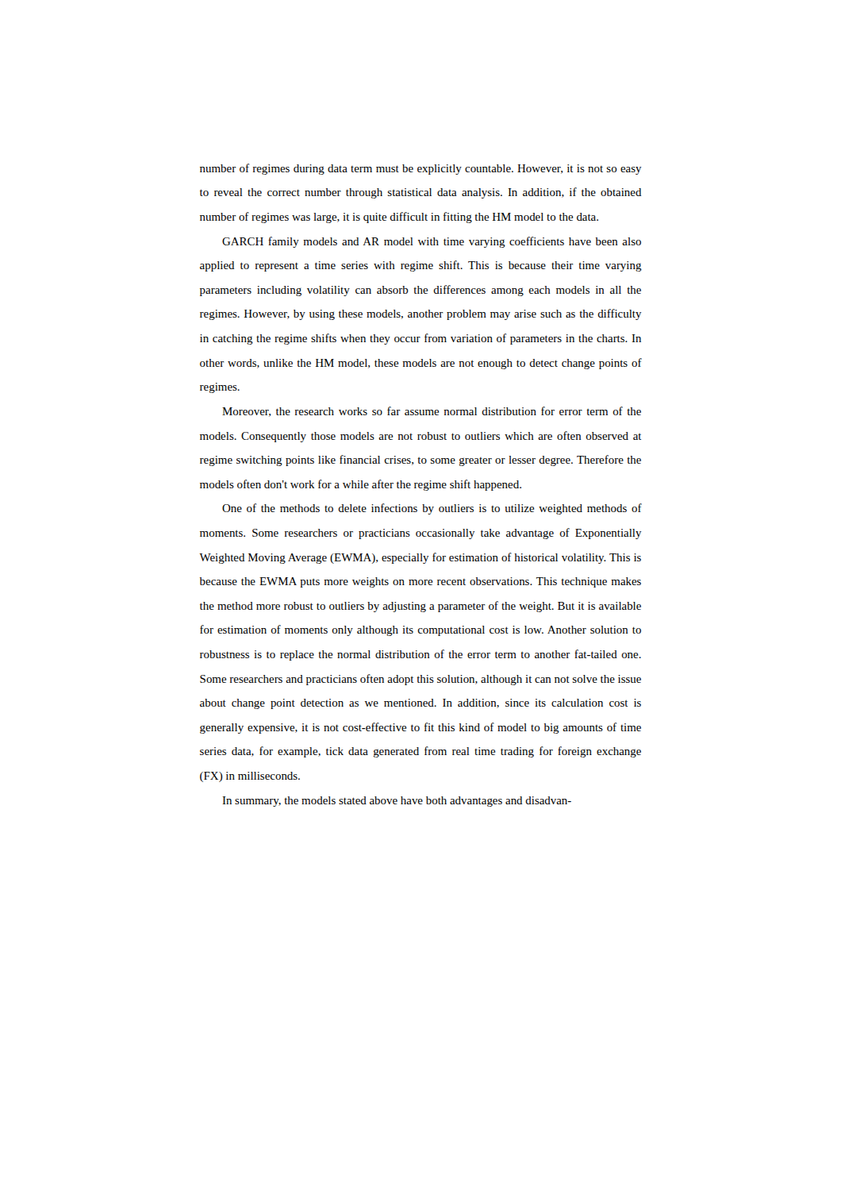number of regimes during data term must be explicitly countable. However, it is not so easy to reveal the correct number through statistical data analysis. In addition, if the obtained number of regimes was large, it is quite difficult in fitting the HM model to the data.
GARCH family models and AR model with time varying coefficients have been also applied to represent a time series with regime shift. This is because their time varying parameters including volatility can absorb the differences among each models in all the regimes. However, by using these models, another problem may arise such as the difficulty in catching the regime shifts when they occur from variation of parameters in the charts. In other words, unlike the HM model, these models are not enough to detect change points of regimes.
Moreover, the research works so far assume normal distribution for error term of the models. Consequently those models are not robust to outliers which are often observed at regime switching points like financial crises, to some greater or lesser degree. Therefore the models often don't work for a while after the regime shift happened.
One of the methods to delete infections by outliers is to utilize weighted methods of moments. Some researchers or practicians occasionally take advantage of Exponentially Weighted Moving Average (EWMA), especially for estimation of historical volatility. This is because the EWMA puts more weights on more recent observations. This technique makes the method more robust to outliers by adjusting a parameter of the weight. But it is available for estimation of moments only although its computational cost is low. Another solution to robustness is to replace the normal distribution of the error term to another fat-tailed one. Some researchers and practicians often adopt this solution, although it can not solve the issue about change point detection as we mentioned. In addition, since its calculation cost is generally expensive, it is not cost-effective to fit this kind of model to big amounts of time series data, for example, tick data generated from real time trading for foreign exchange (FX) in milliseconds.
In summary, the models stated above have both advantages and disadvan-